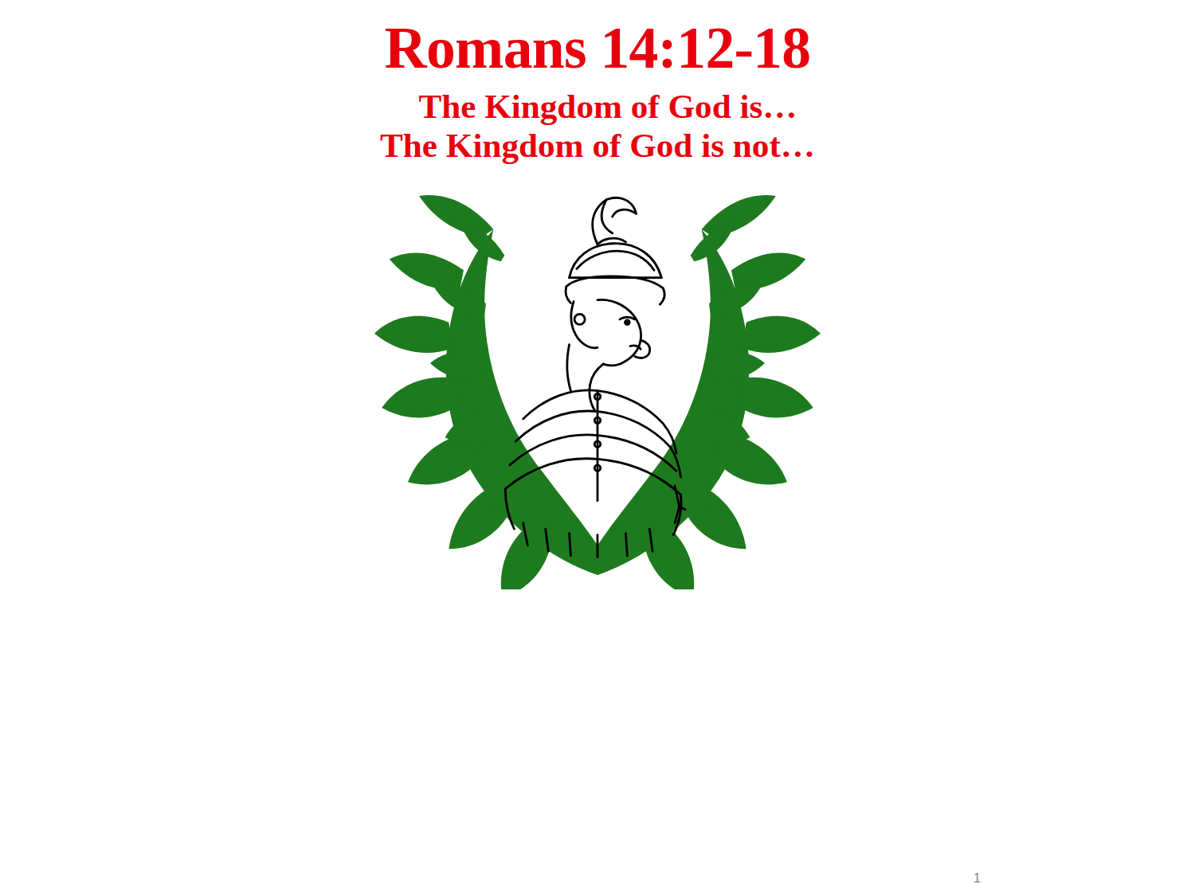Romans 14:12-18
The Kingdom of God is… The Kingdom of God is not…
1